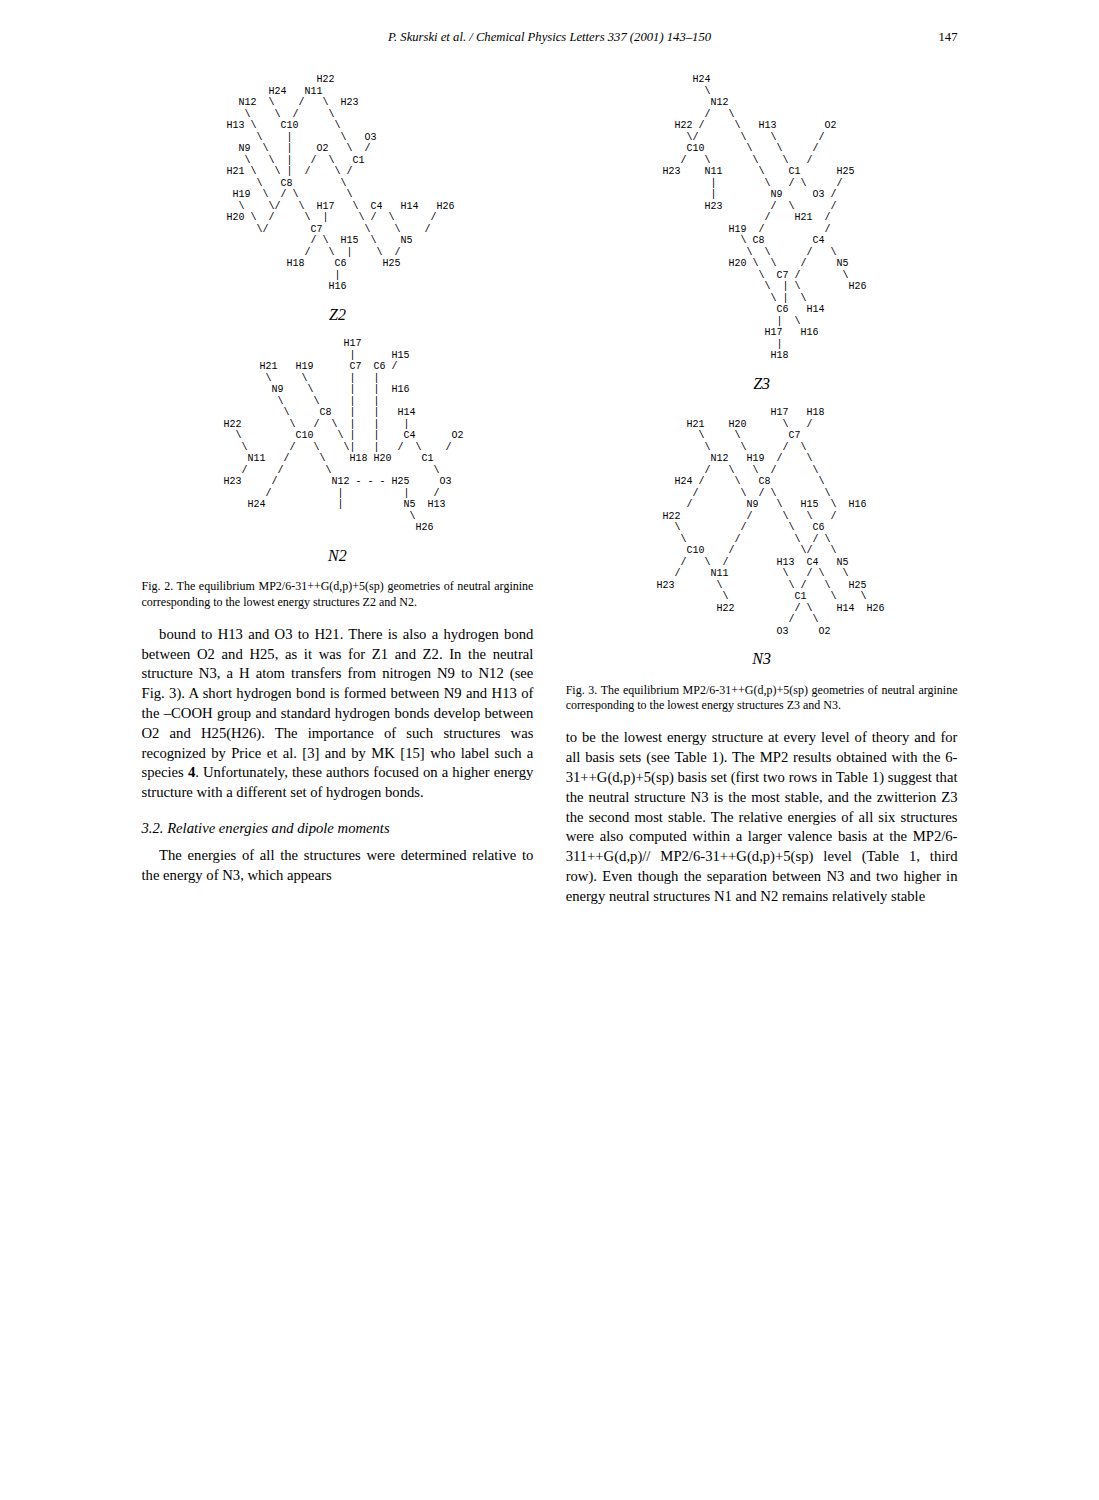P. Skurski et al. / Chemical Physics Letters 337 (2001) 143–150 147
H22 H24 N11 N12 \ / \ H23 \ \ / \ H13 \ C10 \ \ | \ O3 N9 \ | O2 \ / \ \ | / \ C1 H21 \ \ | / \ / \ C8 \ H19 \ / \ \ \ \/ \ H17 \ C4 H14 H26 H20 \ / \ | \ / \ / \/ C7 \ \ / / \ H15 \ N5 / \ | \ / H18 C6 H25 | H16
Z2
H17 | H15 H21 H19 C7 C6 / \ \ | | N9 \ | | H16 \ \ | | \ C8 | | H14 H22 \ / \ | | | \ C10 \ | | C4 O2 \ / \ \| | / \ / N11 / \ H18 H20 C1 / / \ \ H23 / N12 - - - H25 O3 / | | / H24 | N5 H13 \ H26
N2
Fig. 2. The equilibrium MP2/6-31++G(d,p)+5(sp) geometries of neutral arginine corresponding to the lowest energy structures Z2 and N2.
bound to H13 and O3 to H21. There is also a hydrogen bond between O2 and H25, as it was for Z1 and Z2. In the neutral structure N3, a H atom transfers from nitrogen N9 to N12 (see Fig. 3). A short hydrogen bond is formed between N9 and H13 of the –COOH group and standard hydrogen bonds develop between O2 and H25(H26). The importance of such structures was recognized by Price et al. [3] and by MK [15] who label such a species 4. Unfortunately, these authors focused on a higher energy structure with a different set of hydrogen bonds.
3.2. Relative energies and dipole moments
The energies of all the structures were determined relative to the energy of N3, which appears
H24 \ N12 / \ H22 / \ H13 O2 \/ \ \ / C10 \ \ / / \ \ \ / H23 N11 \ C1 H25 | \ / \ / | N9 O3 / H23 / \ / / H21 / H19 / / \ C8 C4 \ \ / \ H20 \ \ / N5 \ C7 / \ \ | \ H26 \ | \ C6 H14 | \ H17 H16 | H18
Z3
H17 H18 H21 H20 \ / \ \ C7 \ \ / \ N12 H19 / \ / \ \ / \ H24 / \ C8 \ / \ / \ \ / N9 \ H15 \ H16 H22 / \ \ / \ / \ C6 \ / \ / \ C10 / \/ \ / \ / H13 C4 N5 / N11 \ / \ \ H23 \ \ / \ H25 \ C1 \ \ H22 / \ H14 H26 / \ O3 O2
N3
Fig. 3. The equilibrium MP2/6-31++G(d,p)+5(sp) geometries of neutral arginine corresponding to the lowest energy structures Z3 and N3.
to be the lowest energy structure at every level of theory and for all basis sets (see Table 1). The MP2 results obtained with the 6-31++G(d,p)+5(sp) basis set (first two rows in Table 1) suggest that the neutral structure N3 is the most stable, and the zwitterion Z3 the second most stable. The relative energies of all six structures were also computed within a larger valence basis at the MP2/6-311++G(d,p)// MP2/6-31++G(d,p)+5(sp) level (Table 1, third row). Even though the separation between N3 and two higher in energy neutral structures N1 and N2 remains relatively stable